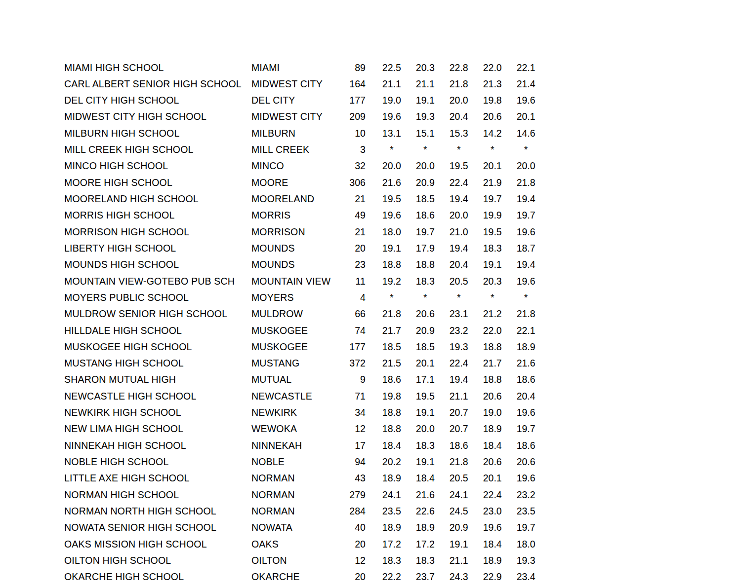| MIAMI HIGH SCHOOL | MIAMI | 89 | 22.5 | 20.3 | 22.8 | 22.0 | 22.1 |
| CARL ALBERT SENIOR HIGH SCHOOL | MIDWEST CITY | 164 | 21.1 | 21.1 | 21.8 | 21.3 | 21.4 |
| DEL CITY HIGH SCHOOL | DEL CITY | 177 | 19.0 | 19.1 | 20.0 | 19.8 | 19.6 |
| MIDWEST CITY HIGH SCHOOL | MIDWEST CITY | 209 | 19.6 | 19.3 | 20.4 | 20.6 | 20.1 |
| MILBURN HIGH SCHOOL | MILBURN | 10 | 13.1 | 15.1 | 15.3 | 14.2 | 14.6 |
| MILL CREEK HIGH SCHOOL | MILL CREEK | 3 | * | * | * | * | * |
| MINCO HIGH SCHOOL | MINCO | 32 | 20.0 | 20.0 | 19.5 | 20.1 | 20.0 |
| MOORE HIGH SCHOOL | MOORE | 306 | 21.6 | 20.9 | 22.4 | 21.9 | 21.8 |
| MOORELAND HIGH SCHOOL | MOORELAND | 21 | 19.5 | 18.5 | 19.4 | 19.7 | 19.4 |
| MORRIS HIGH SCHOOL | MORRIS | 49 | 19.6 | 18.6 | 20.0 | 19.9 | 19.7 |
| MORRISON HIGH SCHOOL | MORRISON | 21 | 18.0 | 19.7 | 21.0 | 19.5 | 19.6 |
| LIBERTY HIGH SCHOOL | MOUNDS | 20 | 19.1 | 17.9 | 19.4 | 18.3 | 18.7 |
| MOUNDS HIGH SCHOOL | MOUNDS | 23 | 18.8 | 18.8 | 20.4 | 19.1 | 19.4 |
| MOUNTAIN VIEW-GOTEBO PUB SCH | MOUNTAIN VIEW | 11 | 19.2 | 18.3 | 20.5 | 20.3 | 19.6 |
| MOYERS PUBLIC SCHOOL | MOYERS | 4 | * | * | * | * | * |
| MULDROW SENIOR HIGH SCHOOL | MULDROW | 66 | 21.8 | 20.6 | 23.1 | 21.2 | 21.8 |
| HILLDALE HIGH SCHOOL | MUSKOGEE | 74 | 21.7 | 20.9 | 23.2 | 22.0 | 22.1 |
| MUSKOGEE HIGH SCHOOL | MUSKOGEE | 177 | 18.5 | 18.5 | 19.3 | 18.8 | 18.9 |
| MUSTANG HIGH SCHOOL | MUSTANG | 372 | 21.5 | 20.1 | 22.4 | 21.7 | 21.6 |
| SHARON MUTUAL HIGH | MUTUAL | 9 | 18.6 | 17.1 | 19.4 | 18.8 | 18.6 |
| NEWCASTLE HIGH SCHOOL | NEWCASTLE | 71 | 19.8 | 19.5 | 21.1 | 20.6 | 20.4 |
| NEWKIRK HIGH SCHOOL | NEWKIRK | 34 | 18.8 | 19.1 | 20.7 | 19.0 | 19.6 |
| NEW LIMA HIGH SCHOOL | WEWOKA | 12 | 18.8 | 20.0 | 20.7 | 18.9 | 19.7 |
| NINNEKAH HIGH SCHOOL | NINNEKAH | 17 | 18.4 | 18.3 | 18.6 | 18.4 | 18.6 |
| NOBLE HIGH SCHOOL | NOBLE | 94 | 20.2 | 19.1 | 21.8 | 20.6 | 20.6 |
| LITTLE AXE HIGH SCHOOL | NORMAN | 43 | 18.9 | 18.4 | 20.5 | 20.1 | 19.6 |
| NORMAN HIGH SCHOOL | NORMAN | 279 | 24.1 | 21.6 | 24.1 | 22.4 | 23.2 |
| NORMAN NORTH HIGH SCHOOL | NORMAN | 284 | 23.5 | 22.6 | 24.5 | 23.0 | 23.5 |
| NOWATA SENIOR HIGH SCHOOL | NOWATA | 40 | 18.9 | 18.9 | 20.9 | 19.6 | 19.7 |
| OAKS MISSION HIGH SCHOOL | OAKS | 20 | 17.2 | 17.2 | 19.1 | 18.4 | 18.0 |
| OILTON HIGH SCHOOL | OILTON | 12 | 18.3 | 18.3 | 21.1 | 18.9 | 19.3 |
| OKARCHE HIGH SCHOOL | OKARCHE | 20 | 22.2 | 23.7 | 24.3 | 22.9 | 23.4 |